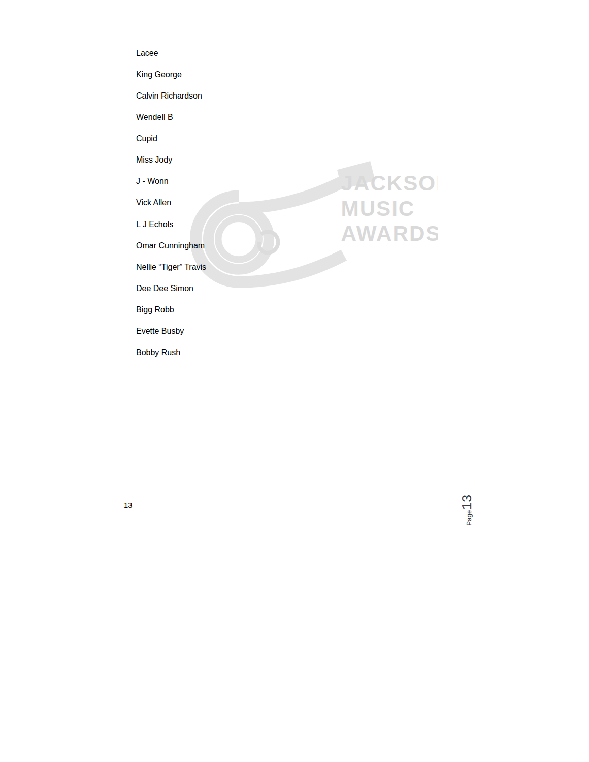JACKSON MUSIC AWARDS
Lacee
King George
Calvin Richardson
Wendell B
Cupid
Miss Jody
J - Wonn
Vick Allen
L J Echols
Omar Cunningham
Nellie “Tiger” Travis
Dee Dee Simon
Bigg Robb
Evette Busby
Bobby Rush
Page13
13